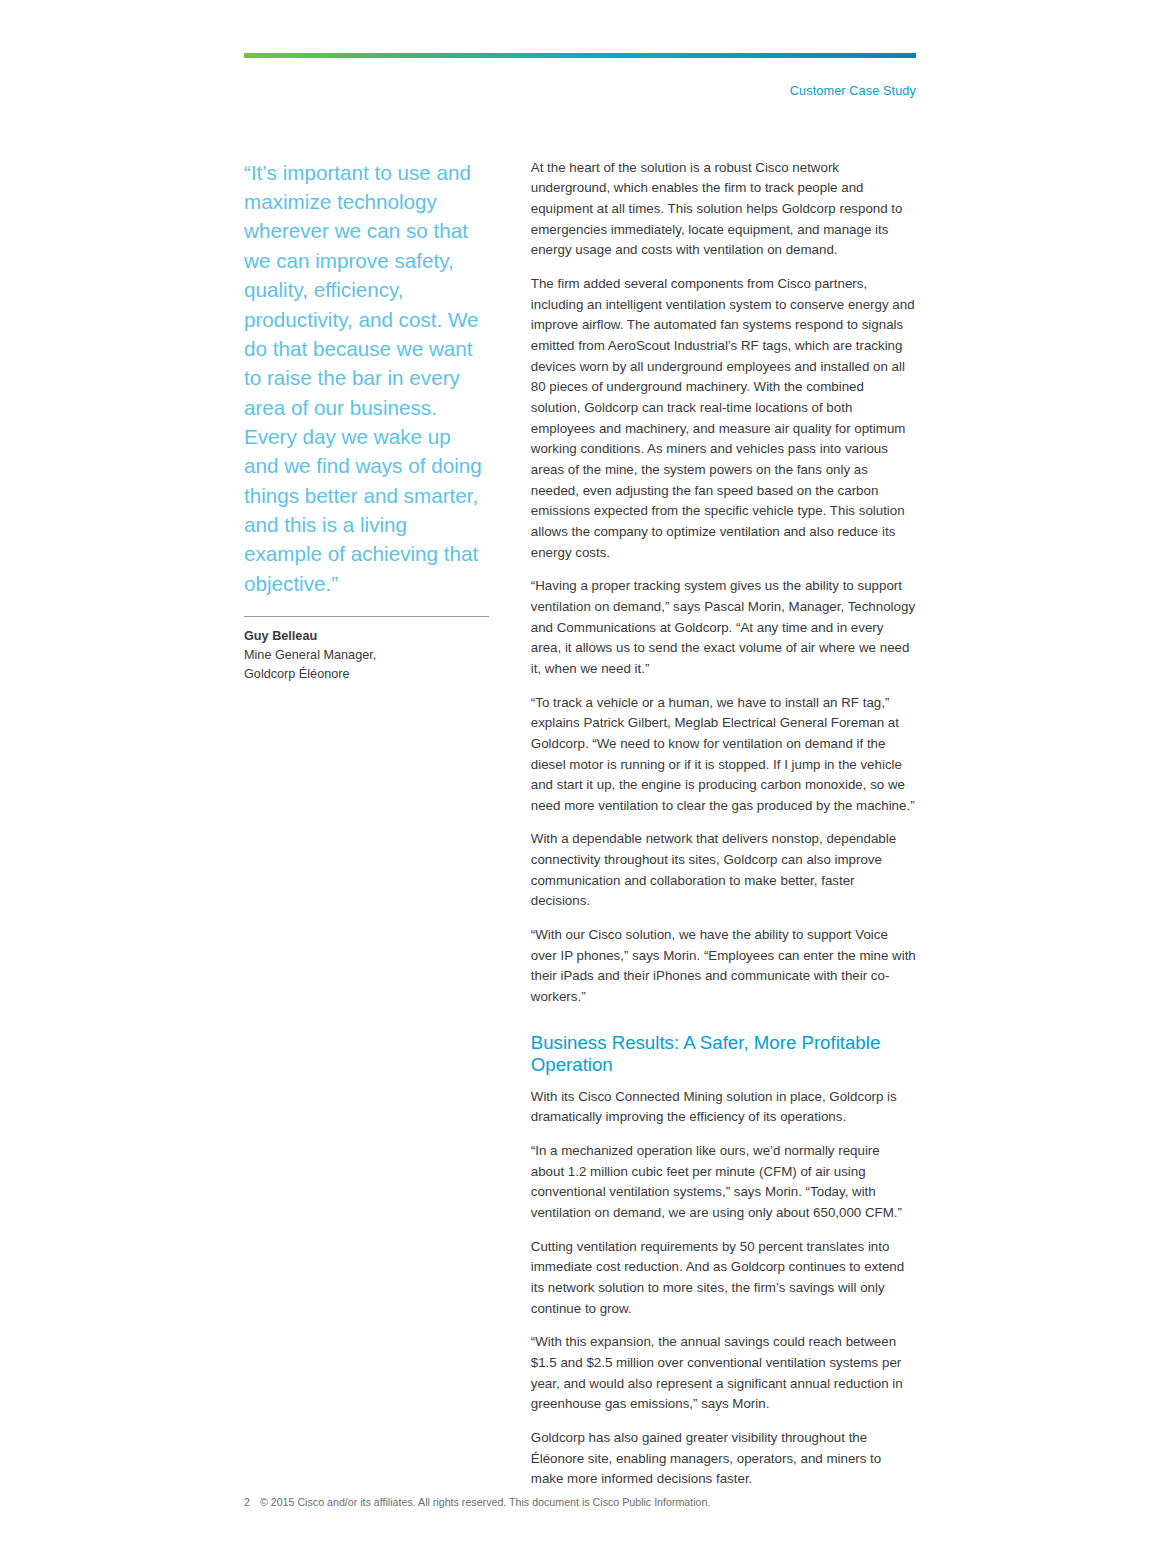Customer Case Study
“It’s important to use and maximize technology wherever we can so that we can improve safety, quality, efficiency, productivity, and cost. We do that because we want to raise the bar in every area of our business. Every day we wake up and we find ways of doing things better and smarter, and this is a living example of achieving that objective.”
Guy Belleau
Mine General Manager,
Goldcorp Éléonore
At the heart of the solution is a robust Cisco network underground, which enables the firm to track people and equipment at all times. This solution helps Goldcorp respond to emergencies immediately, locate equipment, and manage its energy usage and costs with ventilation on demand.
The firm added several components from Cisco partners, including an intelligent ventilation system to conserve energy and improve airflow. The automated fan systems respond to signals emitted from AeroScout Industrial’s RF tags, which are tracking devices worn by all underground employees and installed on all 80 pieces of underground machinery. With the combined solution, Goldcorp can track real-time locations of both employees and machinery, and measure air quality for optimum working conditions. As miners and vehicles pass into various areas of the mine, the system powers on the fans only as needed, even adjusting the fan speed based on the carbon emissions expected from the specific vehicle type. This solution allows the company to optimize ventilation and also reduce its energy costs.
“Having a proper tracking system gives us the ability to support ventilation on demand,” says Pascal Morin, Manager, Technology and Communications at Goldcorp. “At any time and in every area, it allows us to send the exact volume of air where we need it, when we need it.”
“To track a vehicle or a human, we have to install an RF tag,” explains Patrick Gilbert, Meglab Electrical General Foreman at Goldcorp. “We need to know for ventilation on demand if the diesel motor is running or if it is stopped. If I jump in the vehicle and start it up, the engine is producing carbon monoxide, so we need more ventilation to clear the gas produced by the machine.”
With a dependable network that delivers nonstop, dependable connectivity throughout its sites, Goldcorp can also improve communication and collaboration to make better, faster decisions.
“With our Cisco solution, we have the ability to support Voice over IP phones,” says Morin. “Employees can enter the mine with their iPads and their iPhones and communicate with their co-workers.”
Business Results: A Safer, More Profitable Operation
With its Cisco Connected Mining solution in place, Goldcorp is dramatically improving the efficiency of its operations.
“In a mechanized operation like ours, we’d normally require about 1.2 million cubic feet per minute (CFM) of air using conventional ventilation systems,” says Morin. “Today, with ventilation on demand, we are using only about 650,000 CFM.”
Cutting ventilation requirements by 50 percent translates into immediate cost reduction. And as Goldcorp continues to extend its network solution to more sites, the firm’s savings will only continue to grow.
“With this expansion, the annual savings could reach between $1.5 and $2.5 million over conventional ventilation systems per year, and would also represent a significant annual reduction in greenhouse gas emissions,” says Morin.
Goldcorp has also gained greater visibility throughout the Éléonore site, enabling managers, operators, and miners to make more informed decisions faster.
2© 2015 Cisco and/or its affiliates. All rights reserved. This document is Cisco Public Information.